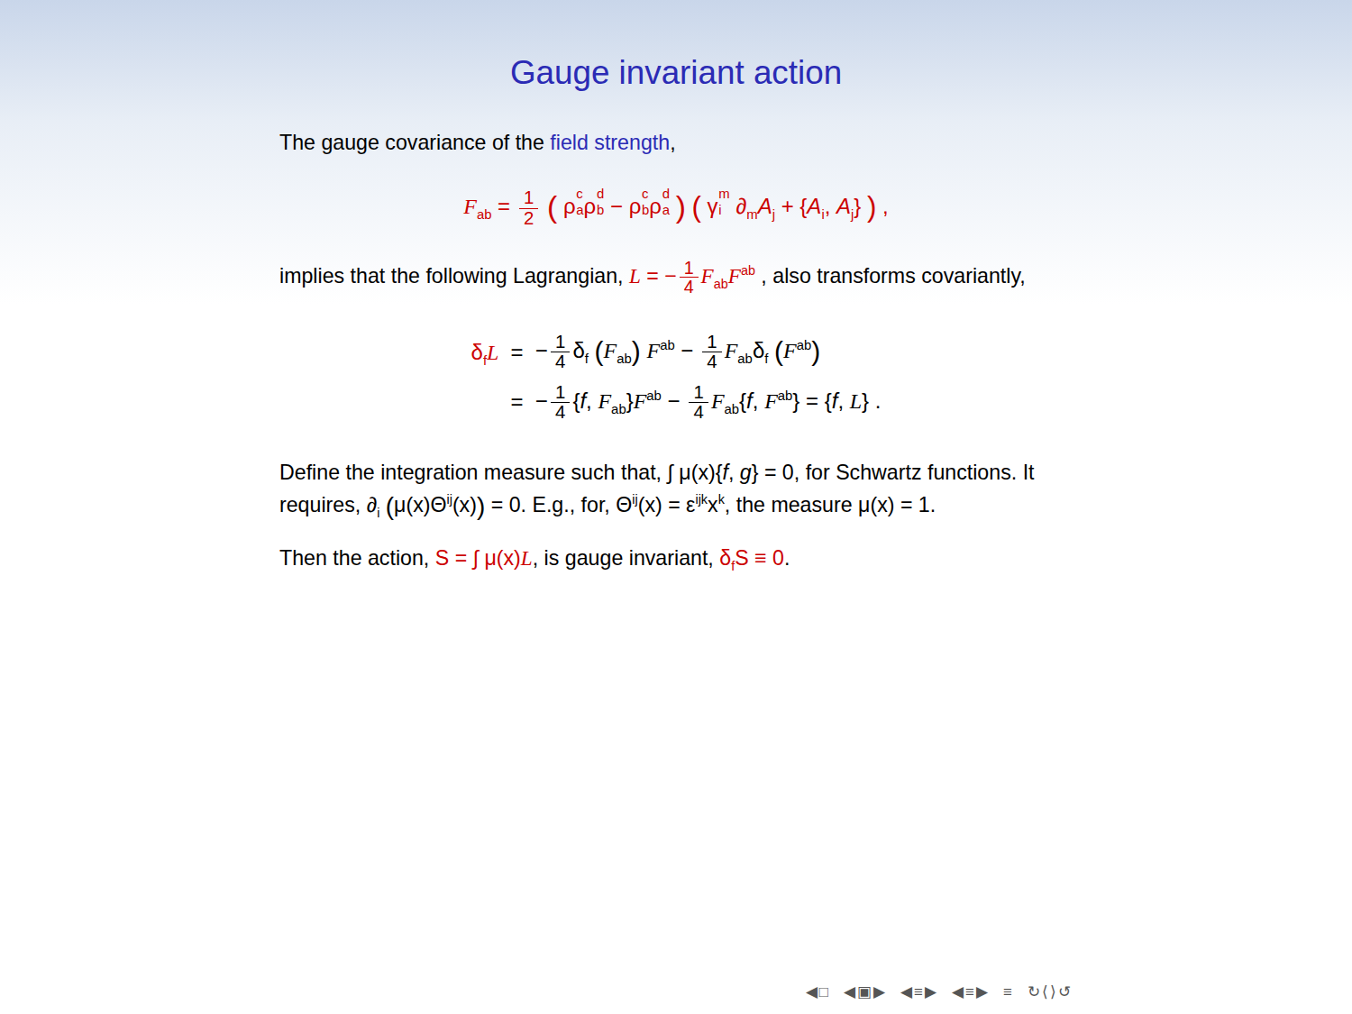Gauge invariant action
The gauge covariance of the field strength,
Fab = 12 ( ρcaρdb − ρcbρda ) ( γmi ∂mAj + {Ai, Aj} ) ,
implies that the following Lagrangian, L = −14 FabFab , also transforms covariantly,
| δ f L | = | − 1 4 δ f ( F ab ) F ab − 1 4 F ab δ f ( F ab ) |
| | = | − 1 4 { f , F ab } F ab − 1 4 F ab { f , F ab } = { f , L } . |
Define the integration measure such that, ∫ μ(x){f, g} = 0, for Schwartz functions. It requires, ∂i (μ(x)Θij(x)) = 0. E.g., for, Θij(x) = εijkxk, the measure μ(x) = 1.
Then the action, S = ∫ μ(x)L, is gauge invariant, δfS ≡ 0.
◀□ ◀▣▶ ◀≡▶ ◀≡▶ ≡ ↻⟨⟩↺